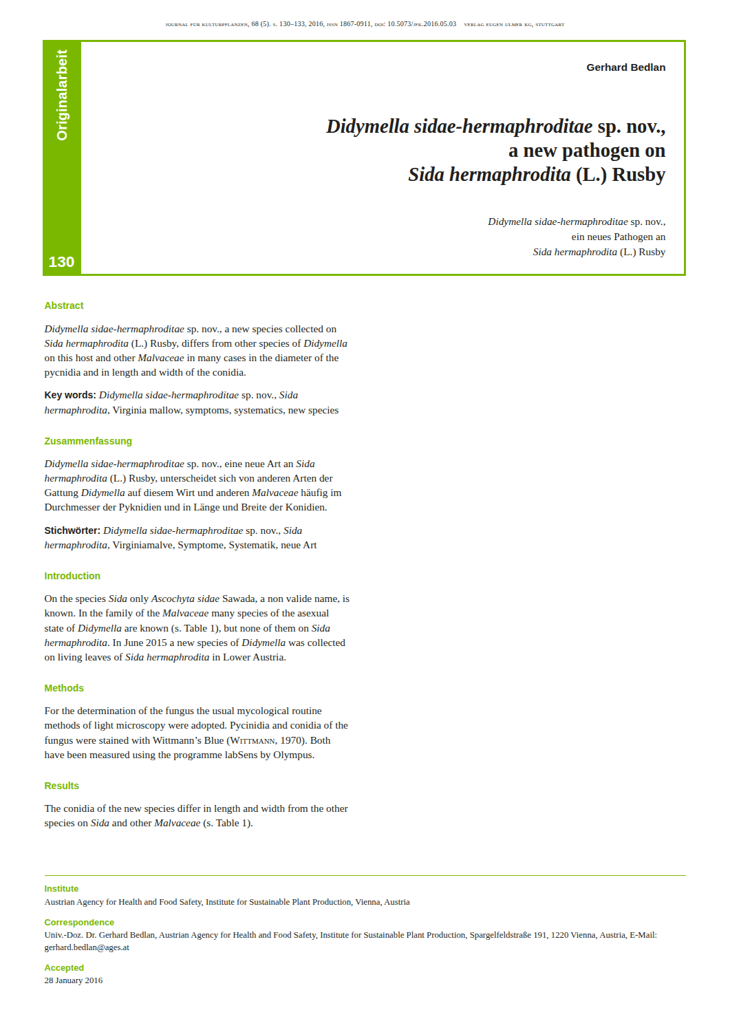Journal für Kulturpflanzen, 68 (5). S. 130–133, 2016, ISSN 1867-0911, DOI: 10.5073/JfK.2016.05.03 Verlag Eugen Ulmer KG, Stuttgart
Originalarbeit
130
Gerhard Bedlan
Didymella sidae-hermaphroditae sp. nov.,
a new pathogen on
Sida hermaphrodita (L.) Rusby
Didymella sidae-hermaphroditae sp. nov.,
ein neues Pathogen an
Sida hermaphrodita (L.) Rusby
Abstract
Didymella sidae-hermaphroditae sp. nov., a new species collected on Sida hermaphrodita (L.) Rusby, differs from other species of Didymella on this host and other Malvaceae in many cases in the diameter of the pycnidia and in length and width of the conidia.
Key words: Didymella sidae-hermaphroditae sp. nov., Sida hermaphrodita, Virginia mallow, symptoms, systematics, new species
Zusammenfassung
Didymella sidae-hermaphroditae sp. nov., eine neue Art an Sida hermaphrodita (L.) Rusby, unterscheidet sich von anderen Arten der Gattung Didymella auf diesem Wirt und anderen Malvaceae häufig im Durchmesser der Pyknidien und in Länge und Breite der Konidien.
Stichwörter: Didymella sidae-hermaphroditae sp. nov., Sida hermaphrodita, Virginiamalve, Symptome, Systematik, neue Art
Introduction
On the species Sida only Ascochyta sidae Sawada, a non valide name, is known. In the family of the Malvaceae many species of the asexual state of Didymella are known (s. Table 1), but none of them on Sida hermaphrodita. In June 2015 a new species of Didymella was collected on living leaves of Sida hermaphrodita in Lower Austria.
Methods
For the determination of the fungus the usual mycological routine methods of light microscopy were adopted. Pycinidia and conidia of the fungus were stained with Wittmann’s Blue (Wittmann, 1970). Both have been measured using the programme labSens by Olympus.
Results
The conidia of the new species differ in length and width from the other species on Sida and other Malvaceae (s. Table 1).
Institute
Austrian Agency for Health and Food Safety, Institute for Sustainable Plant Production, Vienna, Austria
Correspondence
Univ.-Doz. Dr. Gerhard Bedlan, Austrian Agency for Health and Food Safety, Institute for Sustainable Plant Production, Spargelfeldstraße 191, 1220 Vienna, Austria, E-Mail: gerhard.bedlan@ages.at
Accepted
28 January 2016